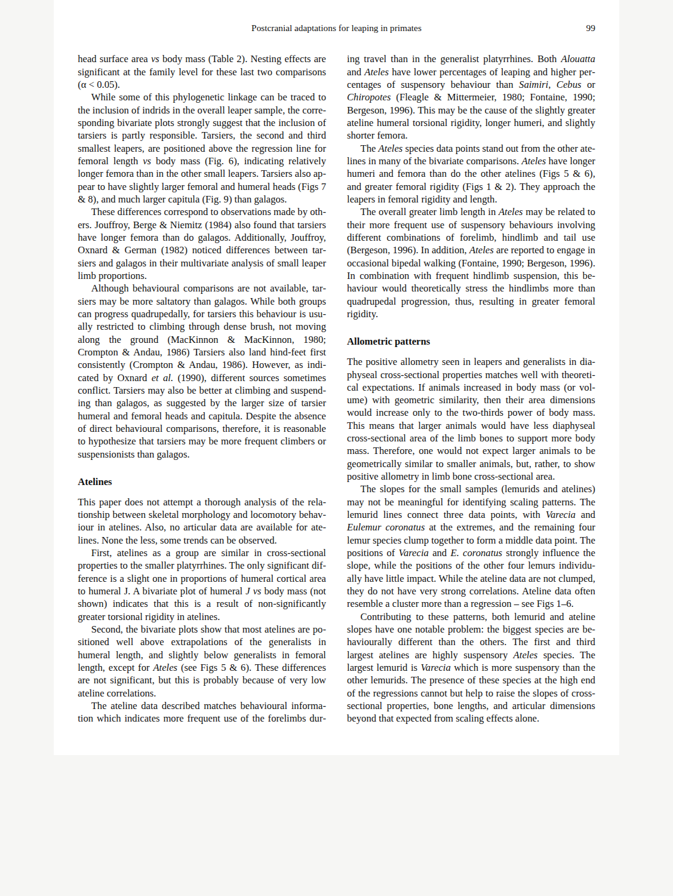Postcranial adaptations for leaping in primates 99
head surface area vs body mass (Table 2). Nesting effects are significant at the family level for these last two comparisons (α < 0.05).
While some of this phylogenetic linkage can be traced to the inclusion of indrids in the overall leaper sample, the corresponding bivariate plots strongly suggest that the inclusion of tarsiers is partly responsible. Tarsiers, the second and third smallest leapers, are positioned above the regression line for femoral length vs body mass (Fig. 6), indicating relatively longer femora than in the other small leapers. Tarsiers also appear to have slightly larger femoral and humeral heads (Figs 7 & 8), and much larger capitula (Fig. 9) than galagos.
These differences correspond to observations made by others. Jouffroy, Berge & Niemitz (1984) also found that tarsiers have longer femora than do galagos. Additionally, Jouffroy, Oxnard & German (1982) noticed differences between tarsiers and galagos in their multivariate analysis of small leaper limb proportions.
Although behavioural comparisons are not available, tarsiers may be more saltatory than galagos. While both groups can progress quadrupedally, for tarsiers this behaviour is usually restricted to climbing through dense brush, not moving along the ground (MacKinnon & MacKinnon, 1980; Crompton & Andau, 1986) Tarsiers also land hind-feet first consistently (Crompton & Andau, 1986). However, as indicated by Oxnard et al. (1990), different sources sometimes conflict. Tarsiers may also be better at climbing and suspending than galagos, as suggested by the larger size of tarsier humeral and femoral heads and capitula. Despite the absence of direct behavioural comparisons, therefore, it is reasonable to hypothesize that tarsiers may be more frequent climbers or suspensionists than galagos.
Atelines
This paper does not attempt a thorough analysis of the relationship between skeletal morphology and locomotory behaviour in atelines. Also, no articular data are available for atelines. None the less, some trends can be observed.
First, atelines as a group are similar in cross-sectional properties to the smaller platyrrhines. The only significant difference is a slight one in proportions of humeral cortical area to humeral J. A bivariate plot of humeral J vs body mass (not shown) indicates that this is a result of non-significantly greater torsional rigidity in atelines.
Second, the bivariate plots show that most atelines are positioned well above extrapolations of the generalists in humeral length, and slightly below generalists in femoral length, except for Ateles (see Figs 5 & 6). These differences are not significant, but this is probably because of very low ateline correlations.
The ateline data described matches behavioural information which indicates more frequent use of the forelimbs during travel than in the generalist platyrrhines. Both Alouatta and Ateles have lower percentages of leaping and higher percentages of suspensory behaviour than Saimiri, Cebus or Chiropotes (Fleagle & Mittermeier, 1980; Fontaine, 1990; Bergeson, 1996). This may be the cause of the slightly greater ateline humeral torsional rigidity, longer humeri, and slightly shorter femora.
The Ateles species data points stand out from the other atelines in many of the bivariate comparisons. Ateles have longer humeri and femora than do the other atelines (Figs 5 & 6), and greater femoral rigidity (Figs 1 & 2). They approach the leapers in femoral rigidity and length.
The overall greater limb length in Ateles may be related to their more frequent use of suspensory behaviours involving different combinations of forelimb, hindlimb and tail use (Bergeson, 1996). In addition, Ateles are reported to engage in occasional bipedal walking (Fontaine, 1990; Bergeson, 1996). In combination with frequent hindlimb suspension, this behaviour would theoretically stress the hindlimbs more than quadrupedal progression, thus, resulting in greater femoral rigidity.
Allometric patterns
The positive allometry seen in leapers and generalists in diaphyseal cross-sectional properties matches well with theoretical expectations. If animals increased in body mass (or volume) with geometric similarity, then their area dimensions would increase only to the two-thirds power of body mass. This means that larger animals would have less diaphyseal cross-sectional area of the limb bones to support more body mass. Therefore, one would not expect larger animals to be geometrically similar to smaller animals, but, rather, to show positive allometry in limb bone cross-sectional area.
The slopes for the small samples (lemurids and atelines) may not be meaningful for identifying scaling patterns. The lemurid lines connect three data points, with Varecia and Eulemur coronatus at the extremes, and the remaining four lemur species clump together to form a middle data point. The positions of Varecia and E. coronatus strongly influence the slope, while the positions of the other four lemurs individually have little impact. While the ateline data are not clumped, they do not have very strong correlations. Ateline data often resemble a cluster more than a regression – see Figs 1–6.
Contributing to these patterns, both lemurid and ateline slopes have one notable problem: the biggest species are behaviourally different than the others. The first and third largest atelines are highly suspensory Ateles species. The largest lemurid is Varecia which is more suspensory than the other lemurids. The presence of these species at the high end of the regressions cannot but help to raise the slopes of cross-sectional properties, bone lengths, and articular dimensions beyond that expected from scaling effects alone.